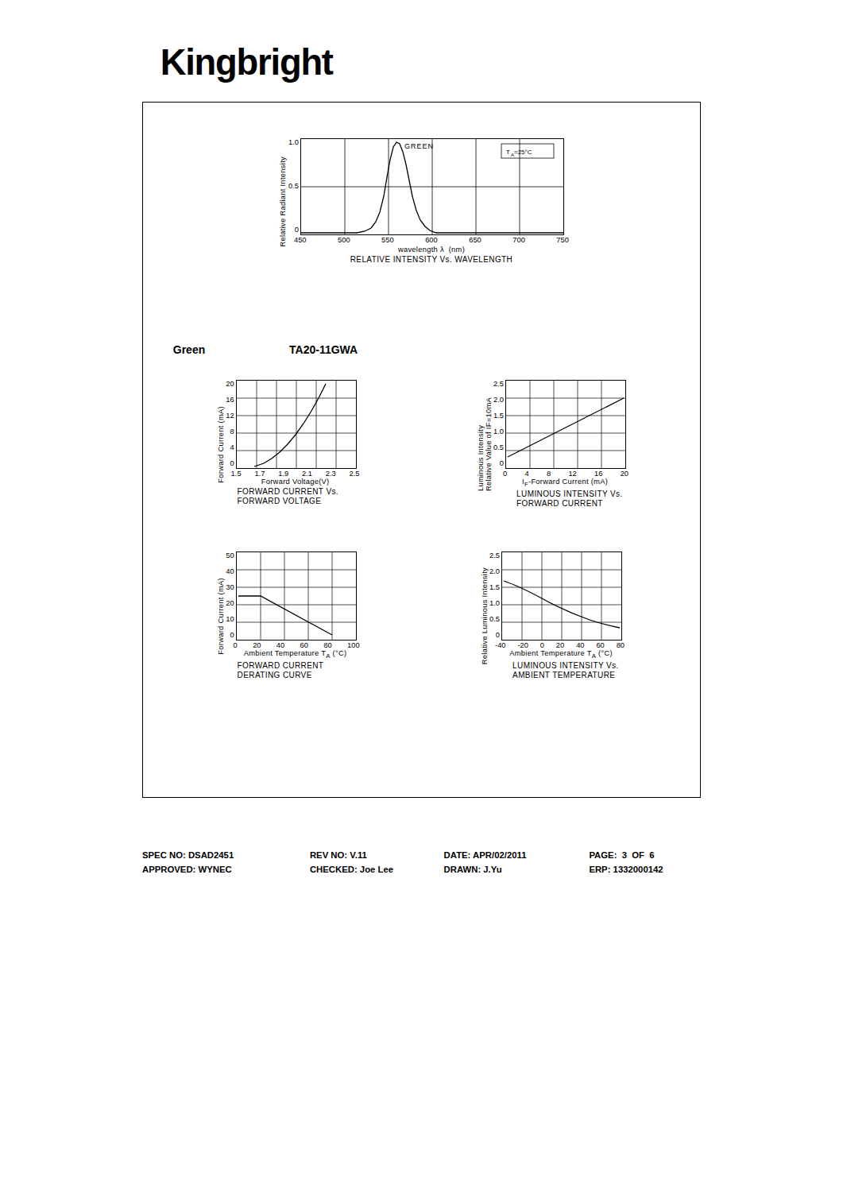Kingbright
Relative Radiant Intensity
1.0 0.5 0
GREEN T A =25°C
450 500 550 600 650 700 750
wavelength λ (nm)
RELATIVE INTENSITY Vs. WAVELENGTH
Green TA20-11GWA
Forward Current (mA)
201612840
1.5 1.7 1.9 2.1 2.3 2.5
Forward Voltage(V)
FORWARD CURRENT Vs.
FORWARD VOLTAGE
Luminous Intensity
Relative Value of IF=10mA
2.52.01.51.00.50
0 4 8 12 16 20
IF-Forward Current (mA)
LUMINOUS INTENSITY Vs.
FORWARD CURRENT
Forward Current (mA)
50403020100
0 20 40 60 80 100
Ambient Temperature TA (°C)
FORWARD CURRENT
DERATING CURVE
Relative Luminous Intensity
2.52.01.51.00.50
-40 -20 0 20 40 60 80
Ambient Temperature TA (°C)
LUMINOUS INTENSITY Vs.
AMBIENT TEMPERATURE
SPEC NO: DSAD2451 REV NO: V.11 DATE: APR/02/2011 PAGE: 3 OF 6
APPROVED: WYNEC CHECKED: Joe Lee DRAWN: J.Yu ERP: 1332000142